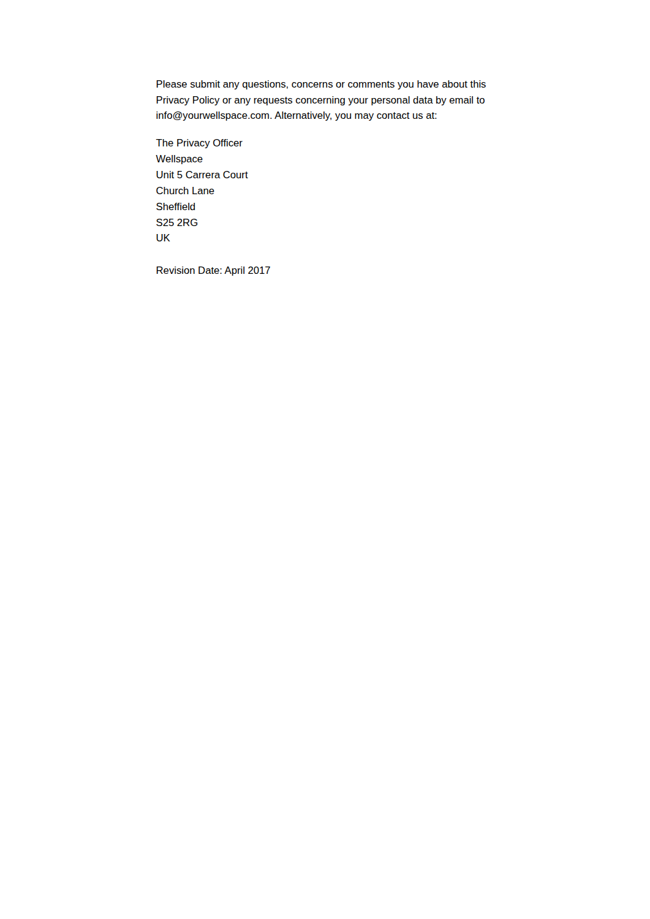Please submit any questions, concerns or comments you have about this Privacy Policy or any requests concerning your personal data by email to info@yourwellspace.com. Alternatively, you may contact us at:
The Privacy Officer Wellspace Unit 5 Carrera Court Church Lane Sheffield S25 2RG UK
Revision Date: April 2017